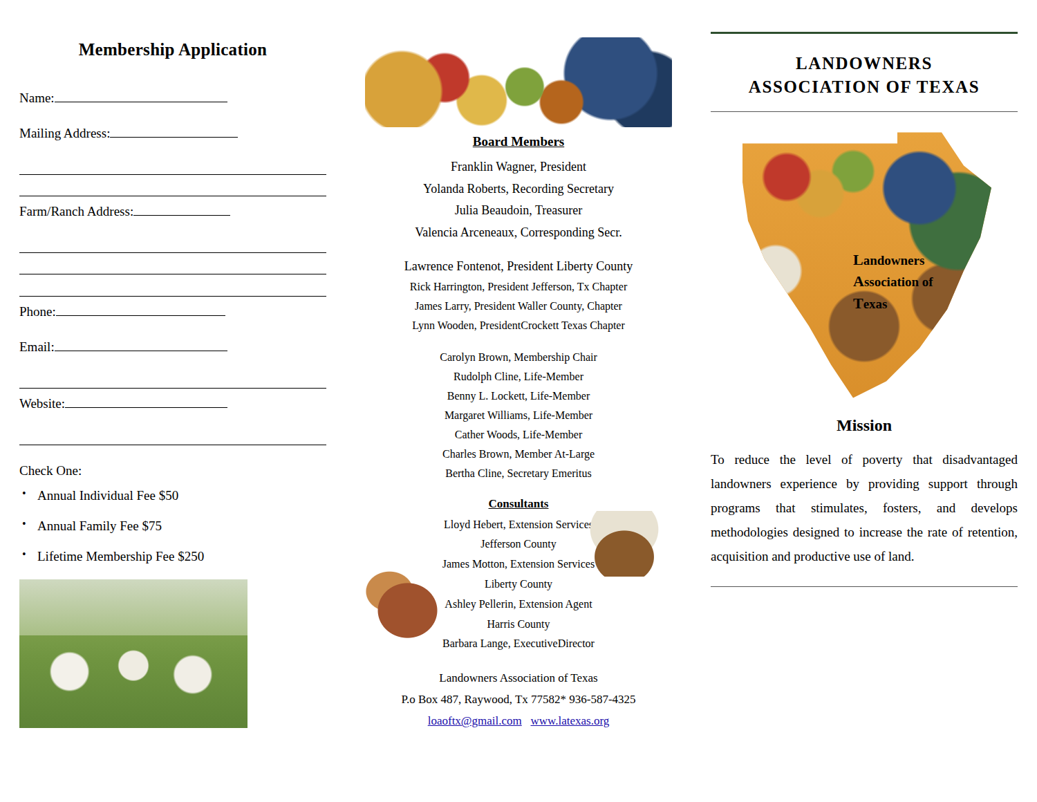Membership Application
Name:
Mailing Address:
Farm/Ranch Address:
Phone:
Email:
Website:
Check One:
Annual Individual Fee $50
Annual Family Fee $75
Lifetime Membership Fee $250
Board Members
Franklin Wagner, President
Yolanda Roberts, Recording Secretary
Julia Beaudoin, Treasurer
Valencia Arceneaux, Corresponding Secr.
Lawrence Fontenot, President Liberty County
Rick Harrington, President Jefferson, Tx Chapter
James Larry, President Waller County, Chapter
Lynn Wooden, PresidentCrockett Texas Chapter
Carolyn Brown, Membership Chair
Rudolph Cline, Life-Member
Benny L. Lockett, Life-Member
Margaret Williams, Life-Member
Cather Woods, Life-Member
Charles Brown, Member At-Large
Bertha Cline, Secretary Emeritus
Consultants
Lloyd Hebert, Extension Services
Jefferson County
James Motton, Extension Services
Liberty County
Ashley Pellerin, Extension Agent
Harris County
Barbara Lange, ExecutiveDirector
Landowners Association of Texas
P.o Box 487, Raywood, Tx 77582* 936-587-4325
loaoftx@gmail.com www.latexas.org
LANDOWNERS
ASSOCIATION OF TEXAS
Landowners
Association of
Texas
Mission
To reduce the level of poverty that disadvantaged landowners experience by providing support through programs that stimulates, fosters, and develops methodologies designed to increase the rate of retention, acquisition and productive use of land.